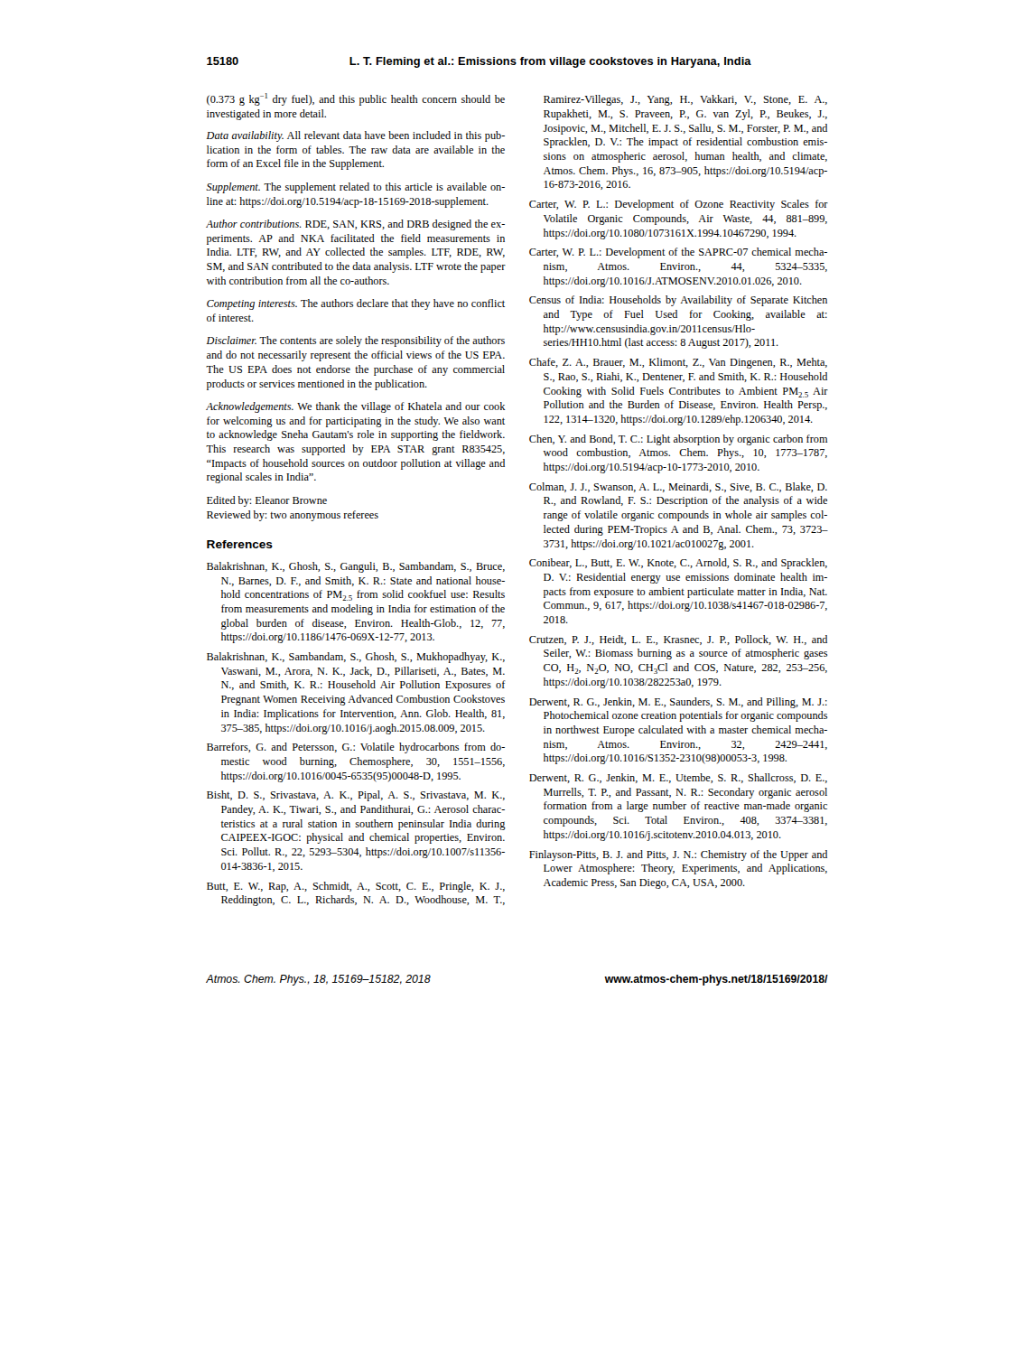15180
L. T. Fleming et al.: Emissions from village cookstoves in Haryana, India
(0.373 g kg−1 dry fuel), and this public health concern should be investigated in more detail.
Data availability. All relevant data have been included in this publication in the form of tables. The raw data are available in the form of an Excel file in the Supplement.
Supplement. The supplement related to this article is available online at: https://doi.org/10.5194/acp-18-15169-2018-supplement.
Author contributions. RDE, SAN, KRS, and DRB designed the experiments. AP and NKA facilitated the field measurements in India. LTF, RW, and AY collected the samples. LTF, RDE, RW, SM, and SAN contributed to the data analysis. LTF wrote the paper with contribution from all the co-authors.
Competing interests. The authors declare that they have no conflict of interest.
Disclaimer. The contents are solely the responsibility of the authors and do not necessarily represent the official views of the US EPA. The US EPA does not endorse the purchase of any commercial products or services mentioned in the publication.
Acknowledgements. We thank the village of Khatela and our cook for welcoming us and for participating in the study. We also want to acknowledge Sneha Gautam's role in supporting the fieldwork. This research was supported by EPA STAR grant R835425, “Impacts of household sources on outdoor pollution at village and regional scales in India”.
Edited by: Eleanor Browne
Reviewed by: two anonymous referees
References
Balakrishnan, K., Ghosh, S., Ganguli, B., Sambandam, S., Bruce, N., Barnes, D. F., and Smith, K. R.: State and national household concentrations of PM2.5 from solid cookfuel use: Results from measurements and modeling in India for estimation of the global burden of disease, Environ. Health-Glob., 12, 77, https://doi.org/10.1186/1476-069X-12-77, 2013.
Balakrishnan, K., Sambandam, S., Ghosh, S., Mukhopadhyay, K., Vaswani, M., Arora, N. K., Jack, D., Pillariseti, A., Bates, M. N., and Smith, K. R.: Household Air Pollution Exposures of Pregnant Women Receiving Advanced Combustion Cookstoves in India: Implications for Intervention, Ann. Glob. Health, 81, 375–385, https://doi.org/10.1016/j.aogh.2015.08.009, 2015.
Barrefors, G. and Petersson, G.: Volatile hydrocarbons from domestic wood burning, Chemosphere, 30, 1551–1556, https://doi.org/10.1016/0045-6535(95)00048-D, 1995.
Bisht, D. S., Srivastava, A. K., Pipal, A. S., Srivastava, M. K., Pandey, A. K., Tiwari, S., and Pandithurai, G.: Aerosol characteristics at a rural station in southern peninsular India during CAIPEEX-IGOC: physical and chemical properties, Environ. Sci. Pollut. R., 22, 5293–5304, https://doi.org/10.1007/s11356-014-3836-1, 2015.
Butt, E. W., Rap, A., Schmidt, A., Scott, C. E., Pringle, K. J., Reddington, C. L., Richards, N. A. D., Woodhouse, M. T., Ramirez-Villegas, J., Yang, H., Vakkari, V., Stone, E. A., Rupakheti, M., S. Praveen, P., G. van Zyl, P., Beukes, J., Josipovic, M., Mitchell, E. J. S., Sallu, S. M., Forster, P. M., and Spracklen, D. V.: The impact of residential combustion emissions on atmospheric aerosol, human health, and climate, Atmos. Chem. Phys., 16, 873–905, https://doi.org/10.5194/acp-16-873-2016, 2016.
Carter, W. P. L.: Development of Ozone Reactivity Scales for Volatile Organic Compounds, Air Waste, 44, 881–899, https://doi.org/10.1080/1073161X.1994.10467290, 1994.
Carter, W. P. L.: Development of the SAPRC-07 chemical mechanism, Atmos. Environ., 44, 5324–5335, https://doi.org/10.1016/J.ATMOSENV.2010.01.026, 2010.
Census of India: Households by Availability of Separate Kitchen and Type of Fuel Used for Cooking, available at: http://www.censusindia.gov.in/2011census/Hlo-series/HH10.html (last access: 8 August 2017), 2011.
Chafe, Z. A., Brauer, M., Klimont, Z., Van Dingenen, R., Mehta, S., Rao, S., Riahi, K., Dentener, F. and Smith, K. R.: Household Cooking with Solid Fuels Contributes to Ambient PM2.5 Air Pollution and the Burden of Disease, Environ. Health Persp., 122, 1314–1320, https://doi.org/10.1289/ehp.1206340, 2014.
Chen, Y. and Bond, T. C.: Light absorption by organic carbon from wood combustion, Atmos. Chem. Phys., 10, 1773–1787, https://doi.org/10.5194/acp-10-1773-2010, 2010.
Colman, J. J., Swanson, A. L., Meinardi, S., Sive, B. C., Blake, D. R., and Rowland, F. S.: Description of the analysis of a wide range of volatile organic compounds in whole air samples collected during PEM-Tropics A and B, Anal. Chem., 73, 3723–3731, https://doi.org/10.1021/ac010027g, 2001.
Conibear, L., Butt, E. W., Knote, C., Arnold, S. R., and Spracklen, D. V.: Residential energy use emissions dominate health impacts from exposure to ambient particulate matter in India, Nat. Commun., 9, 617, https://doi.org/10.1038/s41467-018-02986-7, 2018.
Crutzen, P. J., Heidt, L. E., Krasnec, J. P., Pollock, W. H., and Seiler, W.: Biomass burning as a source of atmospheric gases CO, H2, N2O, NO, CH3Cl and COS, Nature, 282, 253–256, https://doi.org/10.1038/282253a0, 1979.
Derwent, R. G., Jenkin, M. E., Saunders, S. M., and Pilling, M. J.: Photochemical ozone creation potentials for organic compounds in northwest Europe calculated with a master chemical mechanism, Atmos. Environ., 32, 2429–2441, https://doi.org/10.1016/S1352-2310(98)00053-3, 1998.
Derwent, R. G., Jenkin, M. E., Utembe, S. R., Shallcross, D. E., Murrells, T. P., and Passant, N. R.: Secondary organic aerosol formation from a large number of reactive man-made organic compounds, Sci. Total Environ., 408, 3374–3381, https://doi.org/10.1016/j.scitotenv.2010.04.013, 2010.
Finlayson-Pitts, B. J. and Pitts, J. N.: Chemistry of the Upper and Lower Atmosphere: Theory, Experiments, and Applications, Academic Press, San Diego, CA, USA, 2000.
Atmos. Chem. Phys., 18, 15169–15182, 2018
www.atmos-chem-phys.net/18/15169/2018/